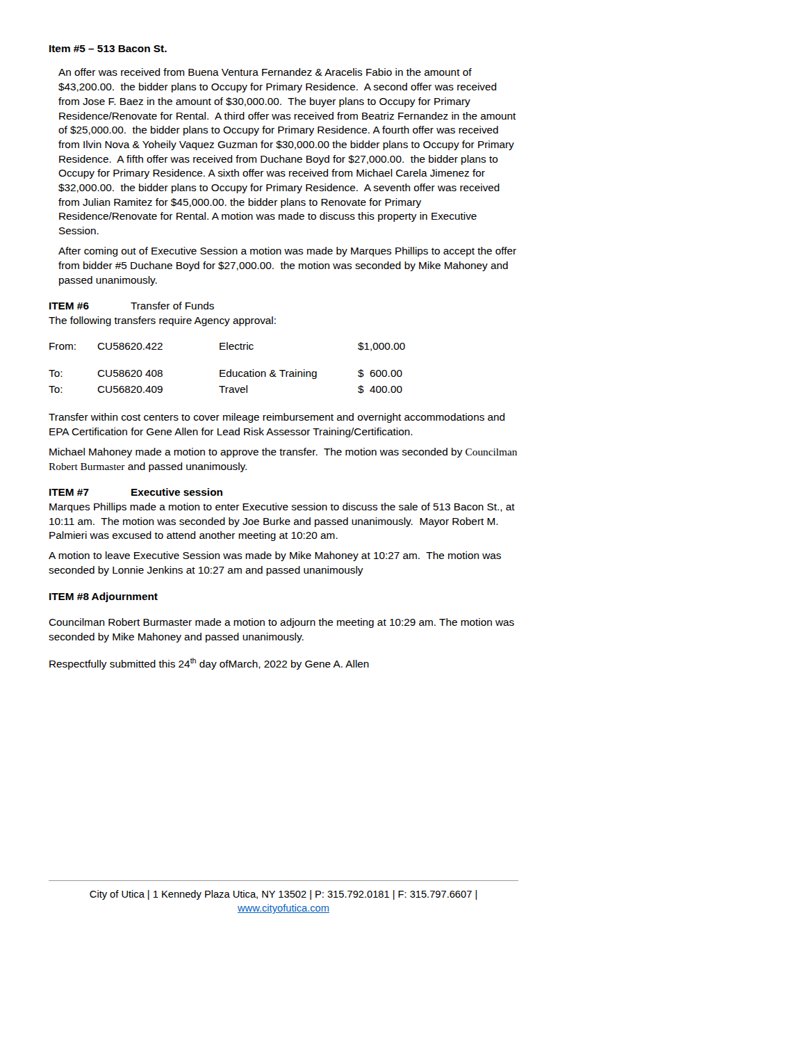Item #5 – 513 Bacon St.
An offer was received from Buena Ventura Fernandez & Aracelis Fabio in the amount of $43,200.00. the bidder plans to Occupy for Primary Residence. A second offer was received from Jose F. Baez in the amount of $30,000.00. The buyer plans to Occupy for Primary Residence/Renovate for Rental. A third offer was received from Beatriz Fernandez in the amount of $25,000.00. the bidder plans to Occupy for Primary Residence. A fourth offer was received from Ilvin Nova & Yoheily Vaquez Guzman for $30,000.00 the bidder plans to Occupy for Primary Residence. A fifth offer was received from Duchane Boyd for $27,000.00. the bidder plans to Occupy for Primary Residence. A sixth offer was received from Michael Carela Jimenez for $32,000.00. the bidder plans to Occupy for Primary Residence. A seventh offer was received from Julian Ramitez for $45,000.00. the bidder plans to Renovate for Primary Residence/Renovate for Rental. A motion was made to discuss this property in Executive Session.
After coming out of Executive Session a motion was made by Marques Phillips to accept the offer from bidder #5 Duchane Boyd for $27,000.00. the motion was seconded by Mike Mahoney and passed unanimously.
ITEM #6 Transfer of Funds
The following transfers require Agency approval:
| From: | CU58620.422 | Electric | $1,000.00 |
| To: | CU58620 408 | Education & Training | $ 600.00 |
| To: | CU56820.409 | Travel | $ 400.00 |
Transfer within cost centers to cover mileage reimbursement and overnight accommodations and EPA Certification for Gene Allen for Lead Risk Assessor Training/Certification.
Michael Mahoney made a motion to approve the transfer. The motion was seconded by Councilman Robert Burmaster and passed unanimously.
ITEM #7 Executive session
Marques Phillips made a motion to enter Executive session to discuss the sale of 513 Bacon St., at 10:11 am. The motion was seconded by Joe Burke and passed unanimously. Mayor Robert M. Palmieri was excused to attend another meeting at 10:20 am.
A motion to leave Executive Session was made by Mike Mahoney at 10:27 am. The motion was seconded by Lonnie Jenkins at 10:27 am and passed unanimously
ITEM #8 Adjournment
Councilman Robert Burmaster made a motion to adjourn the meeting at 10:29 am. The motion was seconded by Mike Mahoney and passed unanimously.
Respectfully submitted this 24th day ofMarch, 2022 by Gene A. Allen
City of Utica | 1 Kennedy Plaza Utica, NY 13502 | P: 315.792.0181 | F: 315.797.6607 | www.cityofutica.com